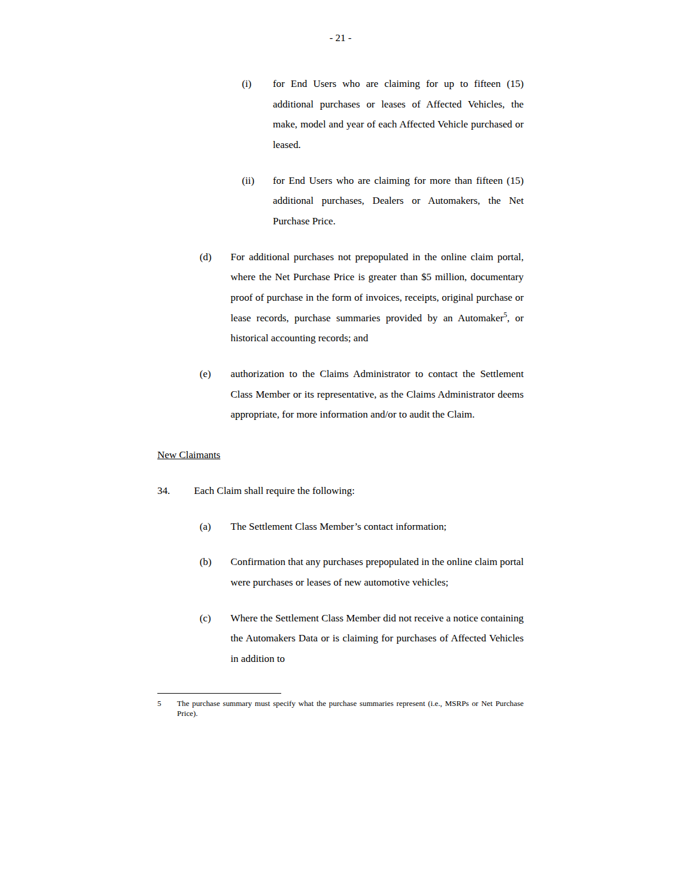- 21 -
(i)
for End Users who are claiming for up to fifteen (15) additional purchases or leases of Affected Vehicles, the make, model and year of each Affected Vehicle purchased or leased.
(ii)
for End Users who are claiming for more than fifteen (15) additional purchases, Dealers or Automakers, the Net Purchase Price.
(d)
For additional purchases not prepopulated in the online claim portal, where the Net Purchase Price is greater than $5 million, documentary proof of purchase in the form of invoices, receipts, original purchase or lease records, purchase summaries provided by an Automaker5, or historical accounting records; and
(e)
authorization to the Claims Administrator to contact the Settlement Class Member or its representative, as the Claims Administrator deems appropriate, for more information and/or to audit the Claim.
New Claimants
34.
Each Claim shall require the following:
(a)
The Settlement Class Member’s contact information;
(b)
Confirmation that any purchases prepopulated in the online claim portal were purchases or leases of new automotive vehicles;
(c)
Where the Settlement Class Member did not receive a notice containing the Automakers Data or is claiming for purchases of Affected Vehicles in addition to
5
The purchase summary must specify what the purchase summaries represent (i.e., MSRPs or Net Purchase Price).